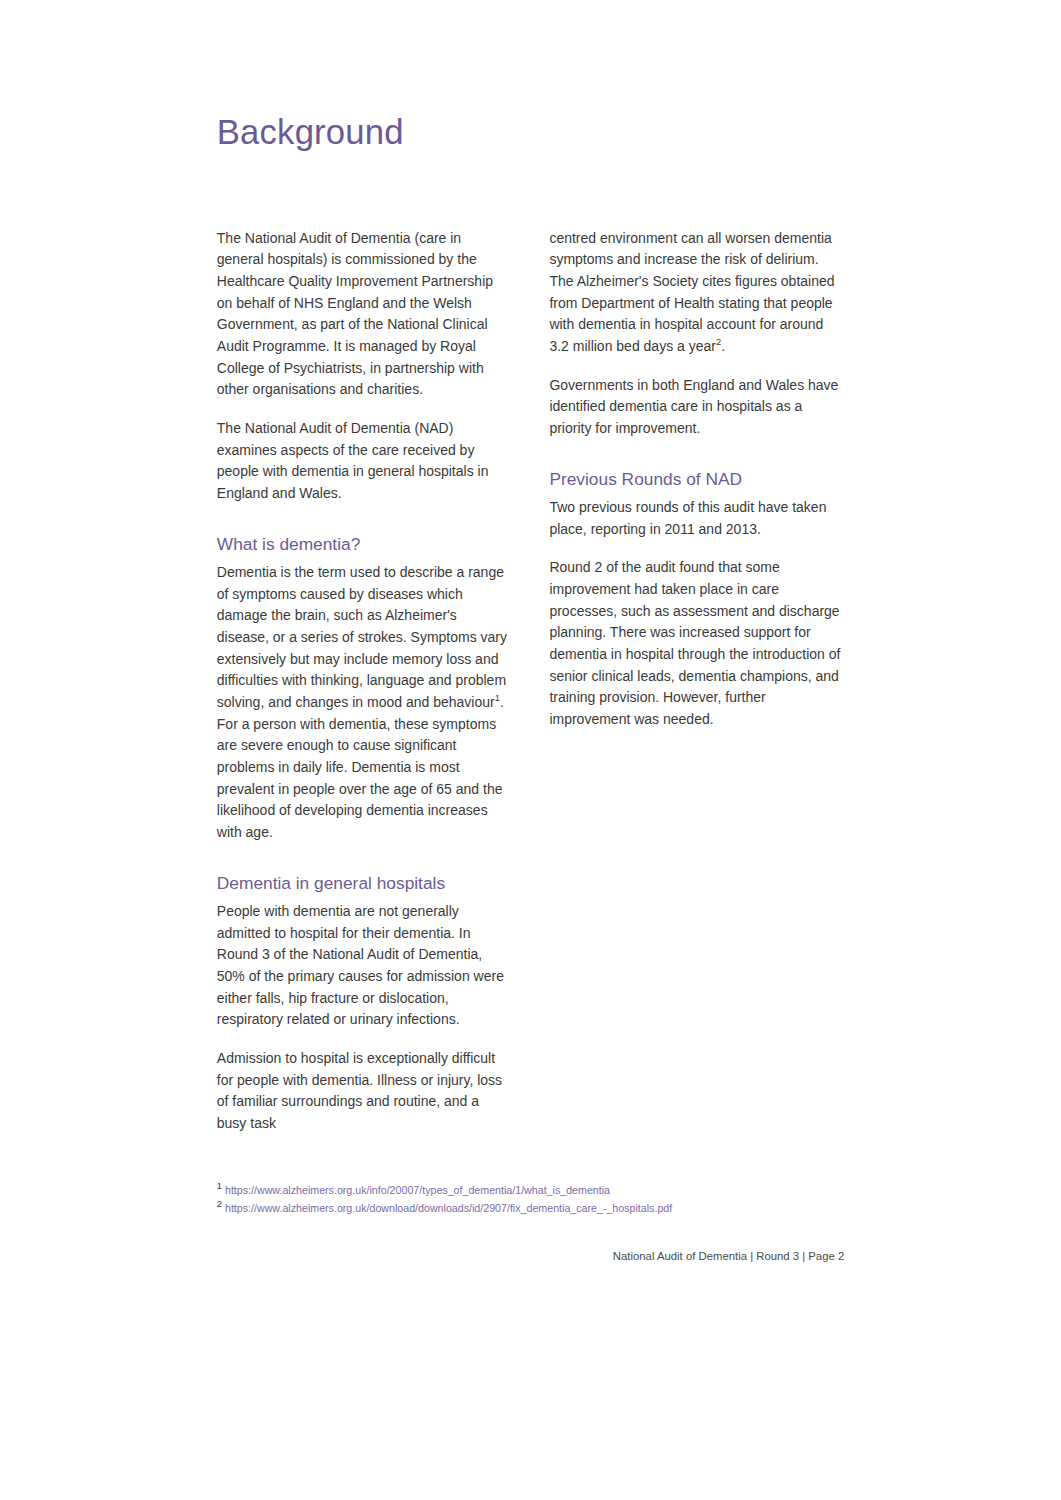Background
The National Audit of Dementia (care in general hospitals) is commissioned by the Healthcare Quality Improvement Partnership on behalf of NHS England and the Welsh Government, as part of the National Clinical Audit Programme. It is managed by Royal College of Psychiatrists, in partnership with other organisations and charities.
The National Audit of Dementia (NAD) examines aspects of the care received by people with dementia in general hospitals in England and Wales.
What is dementia?
Dementia is the term used to describe a range of symptoms caused by diseases which damage the brain, such as Alzheimer's disease, or a series of strokes. Symptoms vary extensively but may include memory loss and difficulties with thinking, language and problem solving, and changes in mood and behaviour1. For a person with dementia, these symptoms are severe enough to cause significant problems in daily life. Dementia is most prevalent in people over the age of 65 and the likelihood of developing dementia increases with age.
Dementia in general hospitals
People with dementia are not generally admitted to hospital for their dementia. In Round 3 of the National Audit of Dementia, 50% of the primary causes for admission were either falls, hip fracture or dislocation, respiratory related or urinary infections.
Admission to hospital is exceptionally difficult for people with dementia. Illness or injury, loss of familiar surroundings and routine, and a busy task
centred environment can all worsen dementia symptoms and increase the risk of delirium. The Alzheimer's Society cites figures obtained from Department of Health stating that people with dementia in hospital account for around 3.2 million bed days a year2.
Governments in both England and Wales have identified dementia care in hospitals as a priority for improvement.
Previous Rounds of NAD
Two previous rounds of this audit have taken place, reporting in 2011 and 2013.
Round 2 of the audit found that some improvement had taken place in care processes, such as assessment and discharge planning. There was increased support for dementia in hospital through the introduction of senior clinical leads, dementia champions, and training provision. However, further improvement was needed.
1 https://www.alzheimers.org.uk/info/20007/types_of_dementia/1/what_is_dementia
2 https://www.alzheimers.org.uk/download/downloads/id/2907/fix_dementia_care_-_hospitals.pdf
National Audit of Dementia | Round 3 | Page 2